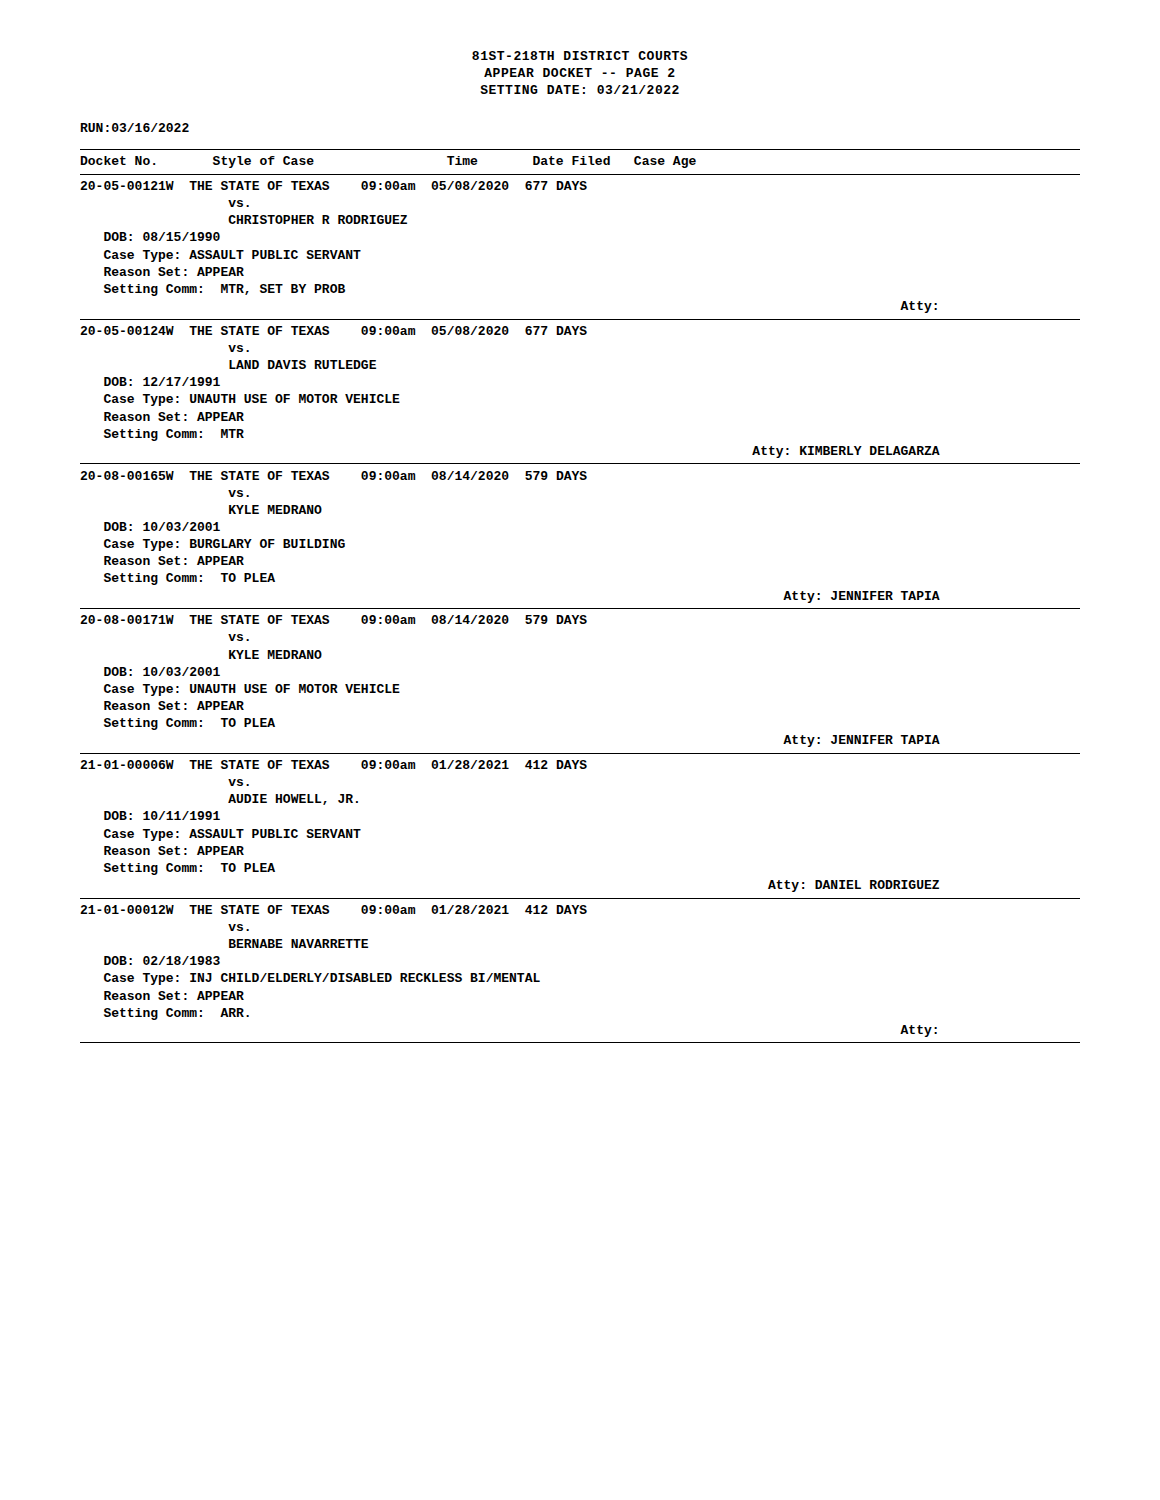81ST-218TH DISTRICT COURTS
APPEAR DOCKET -- PAGE 2
SETTING DATE: 03/21/2022
RUN:03/16/2022
| Docket No. | Style of Case | Time | Date Filed | Case Age |
| --- | --- | --- | --- | --- |
20-05-00121W THE STATE OF TEXAS 09:00am 05/08/2020 677 DAYS
vs.
CHRISTOPHER R RODRIGUEZ
DOB: 08/15/1990
Case Type: ASSAULT PUBLIC SERVANT
Reason Set: APPEAR
Setting Comm: MTR, SET BY PROB
Atty:
20-05-00124W THE STATE OF TEXAS 09:00am 05/08/2020 677 DAYS
vs.
LAND DAVIS RUTLEDGE
DOB: 12/17/1991
Case Type: UNAUTH USE OF MOTOR VEHICLE
Reason Set: APPEAR
Setting Comm: MTR
Atty: KIMBERLY DELAGARZA
20-08-00165W THE STATE OF TEXAS 09:00am 08/14/2020 579 DAYS
vs.
KYLE MEDRANO
DOB: 10/03/2001
Case Type: BURGLARY OF BUILDING
Reason Set: APPEAR
Setting Comm: TO PLEA
Atty: JENNIFER TAPIA
20-08-00171W THE STATE OF TEXAS 09:00am 08/14/2020 579 DAYS
vs.
KYLE MEDRANO
DOB: 10/03/2001
Case Type: UNAUTH USE OF MOTOR VEHICLE
Reason Set: APPEAR
Setting Comm: TO PLEA
Atty: JENNIFER TAPIA
21-01-00006W THE STATE OF TEXAS 09:00am 01/28/2021 412 DAYS
vs.
AUDIE HOWELL, JR.
DOB: 10/11/1991
Case Type: ASSAULT PUBLIC SERVANT
Reason Set: APPEAR
Setting Comm: TO PLEA
Atty: DANIEL RODRIGUEZ
21-01-00012W THE STATE OF TEXAS 09:00am 01/28/2021 412 DAYS
vs.
BERNABE NAVARRETTE
DOB: 02/18/1983
Case Type: INJ CHILD/ELDERLY/DISABLED RECKLESS BI/MENTAL
Reason Set: APPEAR
Setting Comm: ARR.
Atty: